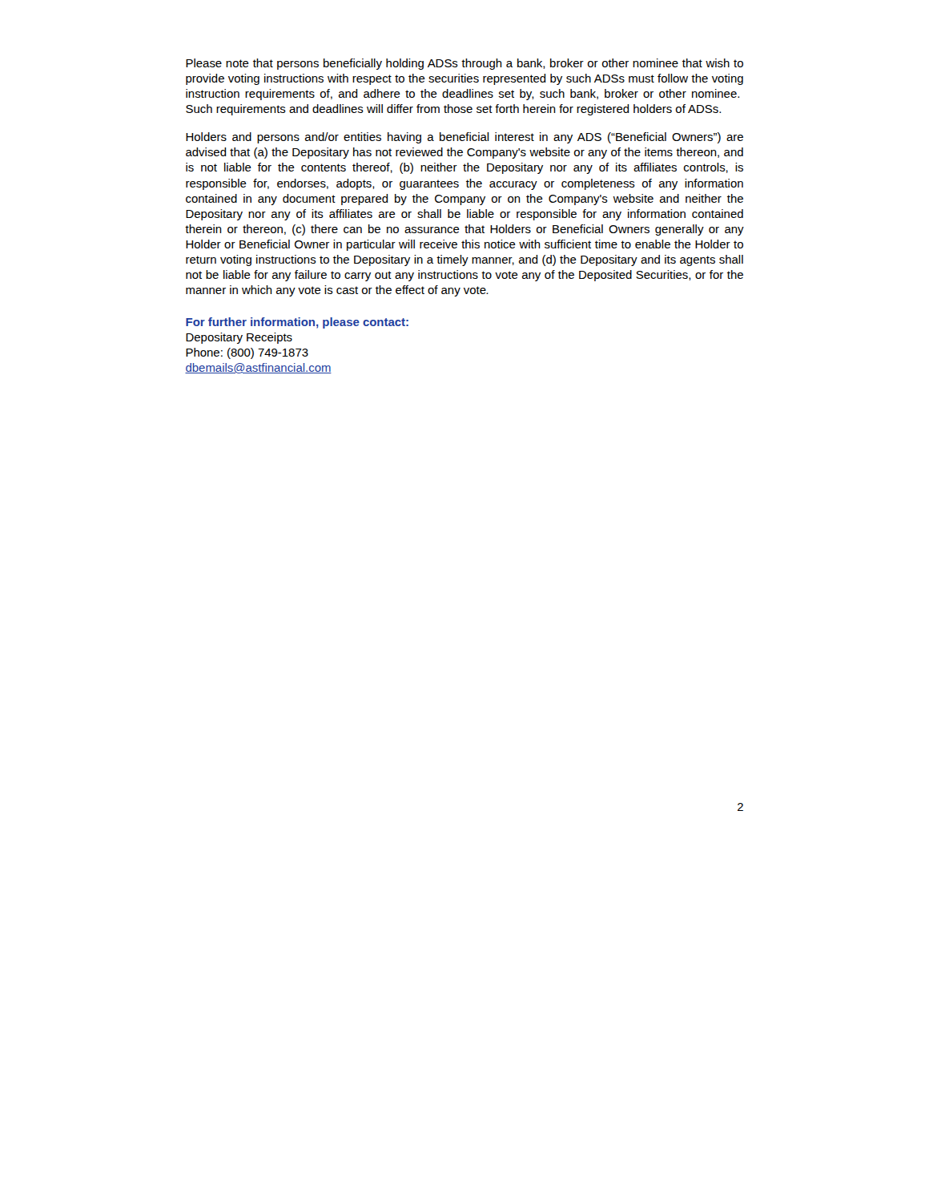Please note that persons beneficially holding ADSs through a bank, broker or other nominee that wish to provide voting instructions with respect to the securities represented by such ADSs must follow the voting instruction requirements of, and adhere to the deadlines set by, such bank, broker or other nominee. Such requirements and deadlines will differ from those set forth herein for registered holders of ADSs.
Holders and persons and/or entities having a beneficial interest in any ADS (“Beneficial Owners”) are advised that (a) the Depositary has not reviewed the Company's website or any of the items thereon, and is not liable for the contents thereof, (b) neither the Depositary nor any of its affiliates controls, is responsible for, endorses, adopts, or guarantees the accuracy or completeness of any information contained in any document prepared by the Company or on the Company's website and neither the Depositary nor any of its affiliates are or shall be liable or responsible for any information contained therein or thereon, (c) there can be no assurance that Holders or Beneficial Owners generally or any Holder or Beneficial Owner in particular will receive this notice with sufficient time to enable the Holder to return voting instructions to the Depositary in a timely manner, and (d) the Depositary and its agents shall not be liable for any failure to carry out any instructions to vote any of the Deposited Securities, or for the manner in which any vote is cast or the effect of any vote.
For further information, please contact:
Depositary Receipts
Phone: (800) 749-1873
dbemails@astfinancial.com
2